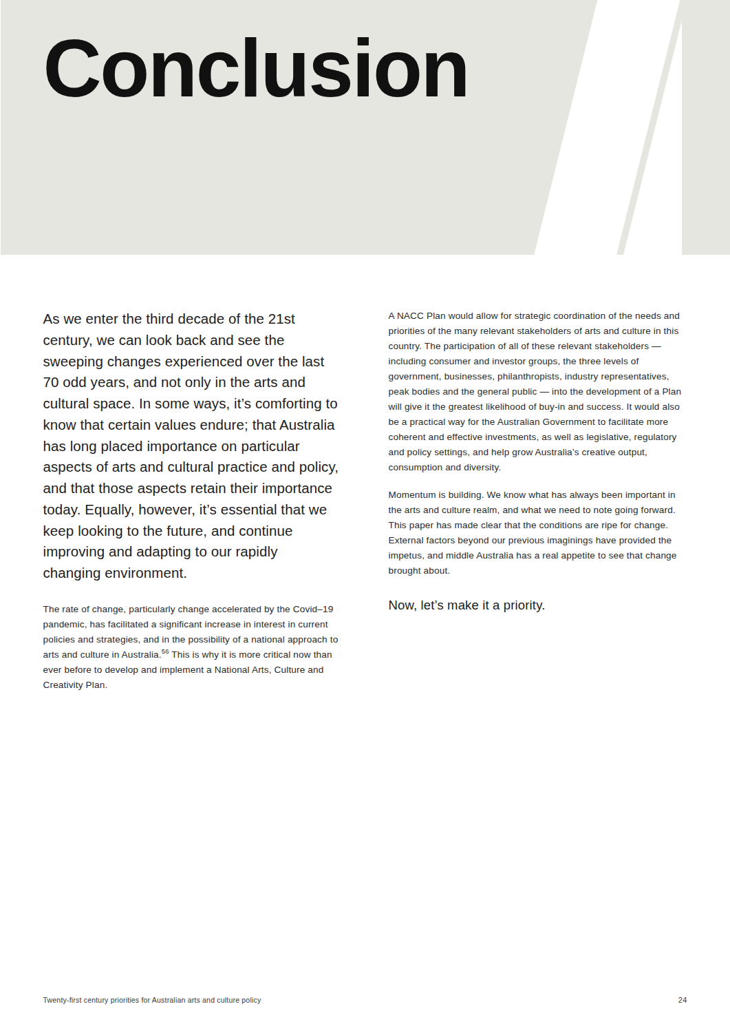Conclusion
As we enter the third decade of the 21st century, we can look back and see the sweeping changes experienced over the last 70 odd years, and not only in the arts and cultural space. In some ways, it’s comforting to know that certain values endure; that Australia has long placed importance on particular aspects of arts and cultural practice and policy, and that those aspects retain their importance today. Equally, however, it’s essential that we keep looking to the future, and continue improving and adapting to our rapidly changing environment.
The rate of change, particularly change accelerated by the Covid–19 pandemic, has facilitated a significant increase in interest in current policies and strategies, and in the possibility of a national approach to arts and culture in Australia.56 This is why it is more critical now than ever before to develop and implement a National Arts, Culture and Creativity Plan.
A NACC Plan would allow for strategic coordination of the needs and priorities of the many relevant stakeholders of arts and culture in this country. The participation of all of these relevant stakeholders — including consumer and investor groups, the three levels of government, businesses, philanthropists, industry representatives, peak bodies and the general public — into the development of a Plan will give it the greatest likelihood of buy-in and success. It would also be a practical way for the Australian Government to facilitate more coherent and effective investments, as well as legislative, regulatory and policy settings, and help grow Australia’s creative output, consumption and diversity.
Momentum is building. We know what has always been important in the arts and culture realm, and what we need to note going forward. This paper has made clear that the conditions are ripe for change. External factors beyond our previous imaginings have provided the impetus, and middle Australia has a real appetite to see that change brought about.
Now, let’s make it a priority.
Twenty-first century priorities for Australian arts and culture policy 24